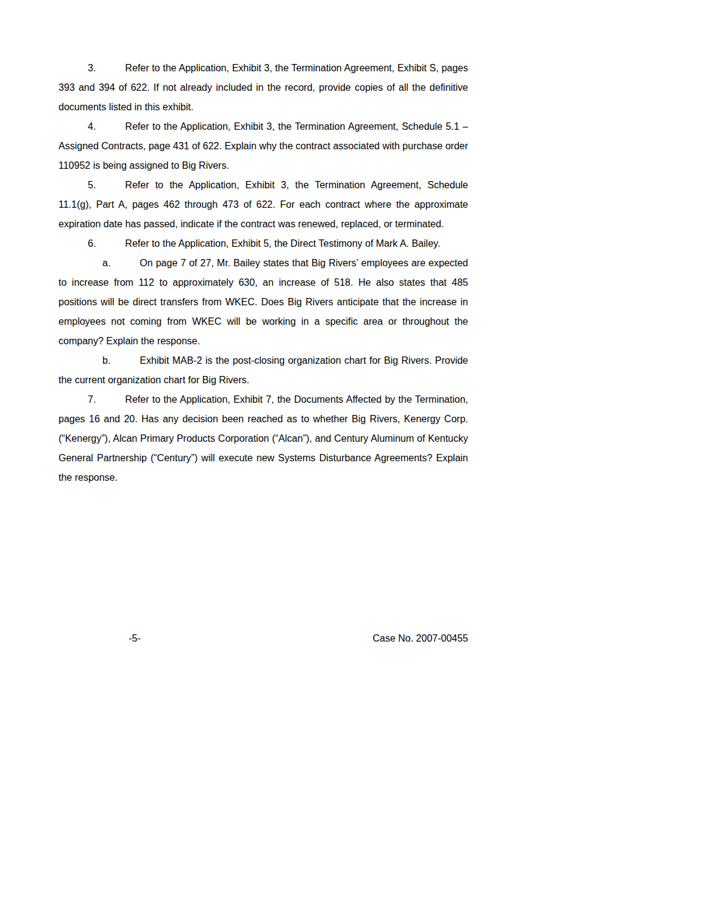3. Refer to the Application, Exhibit 3, the Termination Agreement, Exhibit S, pages 393 and 394 of 622. If not already included in the record, provide copies of all the definitive documents listed in this exhibit.
4. Refer to the Application, Exhibit 3, the Termination Agreement, Schedule 5.1 – Assigned Contracts, page 431 of 622. Explain why the contract associated with purchase order 110952 is being assigned to Big Rivers.
5. Refer to the Application, Exhibit 3, the Termination Agreement, Schedule 11.1(g), Part A, pages 462 through 473 of 622. For each contract where the approximate expiration date has passed, indicate if the contract was renewed, replaced, or terminated.
6. Refer to the Application, Exhibit 5, the Direct Testimony of Mark A. Bailey.
a. On page 7 of 27, Mr. Bailey states that Big Rivers’ employees are expected to increase from 112 to approximately 630, an increase of 518. He also states that 485 positions will be direct transfers from WKEC. Does Big Rivers anticipate that the increase in employees not coming from WKEC will be working in a specific area or throughout the company? Explain the response.
b. Exhibit MAB-2 is the post-closing organization chart for Big Rivers. Provide the current organization chart for Big Rivers.
7. Refer to the Application, Exhibit 7, the Documents Affected by the Termination, pages 16 and 20. Has any decision been reached as to whether Big Rivers, Kenergy Corp. (“Kenergy”), Alcan Primary Products Corporation (“Alcan”), and Century Aluminum of Kentucky General Partnership (“Century”) will execute new Systems Disturbance Agreements? Explain the response.
-5- Case No. 2007-00455